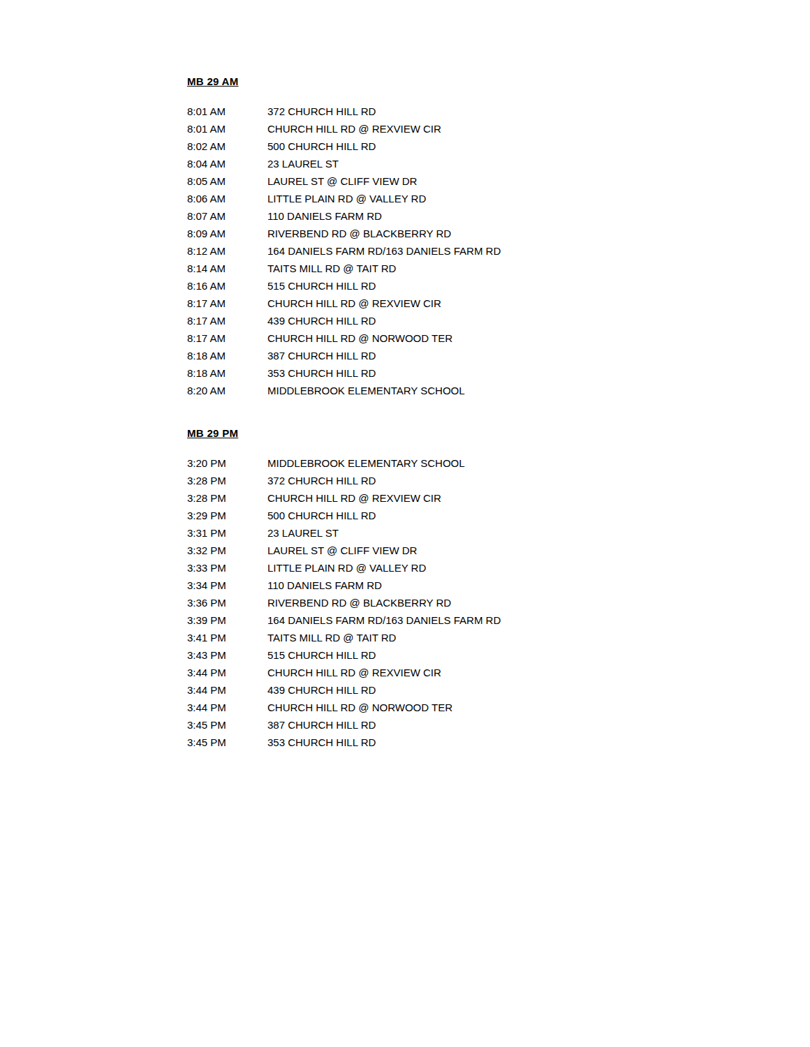MB 29 AM
| 8:01 AM | 372 CHURCH HILL RD |
| 8:01 AM | CHURCH HILL RD @ REXVIEW CIR |
| 8:02 AM | 500 CHURCH HILL RD |
| 8:04 AM | 23 LAUREL ST |
| 8:05 AM | LAUREL ST @ CLIFF VIEW DR |
| 8:06 AM | LITTLE PLAIN RD @ VALLEY RD |
| 8:07 AM | 110 DANIELS FARM RD |
| 8:09 AM | RIVERBEND RD @ BLACKBERRY RD |
| 8:12 AM | 164 DANIELS FARM RD/163 DANIELS FARM RD |
| 8:14 AM | TAITS MILL RD @ TAIT RD |
| 8:16 AM | 515 CHURCH HILL RD |
| 8:17 AM | CHURCH HILL RD @ REXVIEW CIR |
| 8:17 AM | 439 CHURCH HILL RD |
| 8:17 AM | CHURCH HILL RD @ NORWOOD TER |
| 8:18 AM | 387 CHURCH HILL RD |
| 8:18 AM | 353 CHURCH HILL RD |
| 8:20 AM | MIDDLEBROOK ELEMENTARY SCHOOL |
MB 29 PM
| 3:20 PM | MIDDLEBROOK ELEMENTARY SCHOOL |
| 3:28 PM | 372 CHURCH HILL RD |
| 3:28 PM | CHURCH HILL RD @ REXVIEW CIR |
| 3:29 PM | 500 CHURCH HILL RD |
| 3:31 PM | 23 LAUREL ST |
| 3:32 PM | LAUREL ST @ CLIFF VIEW DR |
| 3:33 PM | LITTLE PLAIN RD @ VALLEY RD |
| 3:34 PM | 110 DANIELS FARM RD |
| 3:36 PM | RIVERBEND RD @ BLACKBERRY RD |
| 3:39 PM | 164 DANIELS FARM RD/163 DANIELS FARM RD |
| 3:41 PM | TAITS MILL RD @ TAIT RD |
| 3:43 PM | 515 CHURCH HILL RD |
| 3:44 PM | CHURCH HILL RD @ REXVIEW CIR |
| 3:44 PM | 439 CHURCH HILL RD |
| 3:44 PM | CHURCH HILL RD @ NORWOOD TER |
| 3:45 PM | 387 CHURCH HILL RD |
| 3:45 PM | 353 CHURCH HILL RD |